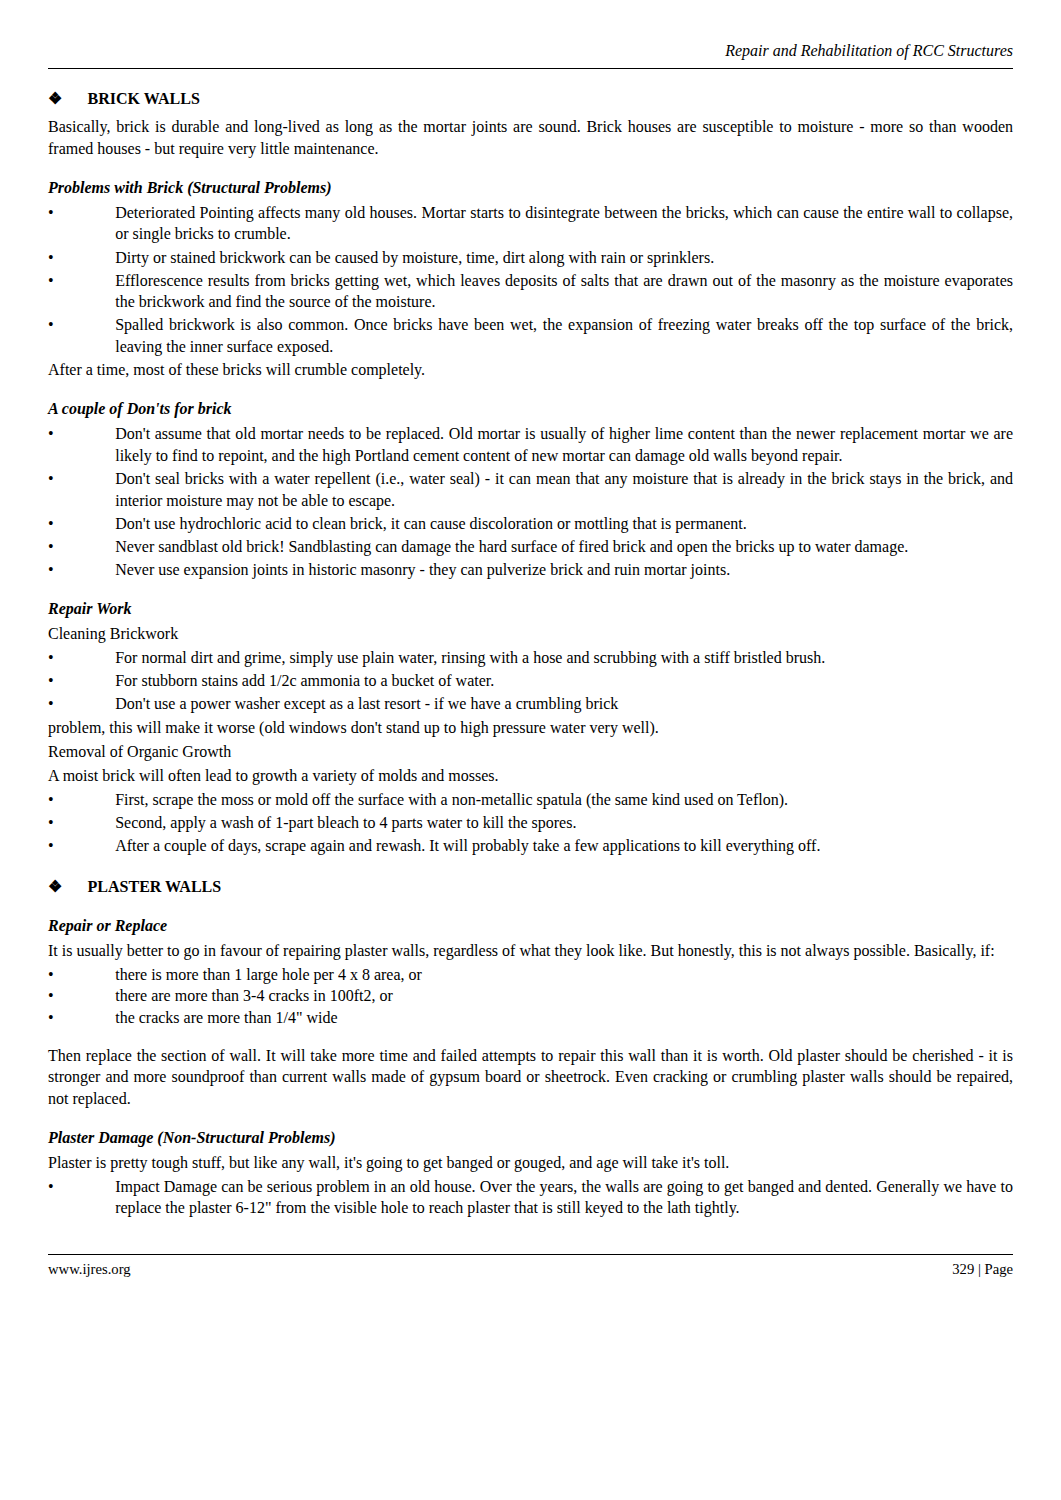Repair and Rehabilitation of RCC Structures
❖BRICK WALLS
Basically, brick is durable and long-lived as long as the mortar joints are sound. Brick houses are susceptible to moisture - more so than wooden framed houses - but require very little maintenance.
Problems with Brick (Structural Problems)
Deteriorated Pointing affects many old houses. Mortar starts to disintegrate between the bricks, which can cause the entire wall to collapse, or single bricks to crumble.
Dirty or stained brickwork can be caused by moisture, time, dirt along with rain or sprinklers.
Efflorescence results from bricks getting wet, which leaves deposits of salts that are drawn out of the masonry as the moisture evaporates the brickwork and find the source of the moisture.
Spalled brickwork is also common. Once bricks have been wet, the expansion of freezing water breaks off the top surface of the brick, leaving the inner surface exposed.
After a time, most of these bricks will crumble completely.
A couple of Don'ts for brick
Don't assume that old mortar needs to be replaced. Old mortar is usually of higher lime content than the newer replacement mortar we are likely to find to repoint, and the high Portland cement content of new mortar can damage old walls beyond repair.
Don't seal bricks with a water repellent (i.e., water seal) - it can mean that any moisture that is already in the brick stays in the brick, and interior moisture may not be able to escape.
Don't use hydrochloric acid to clean brick, it can cause discoloration or mottling that is permanent.
Never sandblast old brick! Sandblasting can damage the hard surface of fired brick and open the bricks up to water damage.
Never use expansion joints in historic masonry - they can pulverize brick and ruin mortar joints.
Repair Work
Cleaning Brickwork
For normal dirt and grime, simply use plain water, rinsing with a hose and scrubbing with a stiff bristled brush.
For stubborn stains add 1/2c ammonia to a bucket of water.
Don't use a power washer except as a last resort - if we have a crumbling brick
problem, this will make it worse (old windows don't stand up to high pressure water very well).
Removal of Organic Growth
A moist brick will often lead to growth a variety of molds and mosses.
First, scrape the moss or mold off the surface with a non-metallic spatula (the same kind used on Teflon).
Second, apply a wash of 1-part bleach to 4 parts water to kill the spores.
After a couple of days, scrape again and rewash. It will probably take a few applications to kill everything off.
❖PLASTER WALLS
Repair or Replace
It is usually better to go in favour of repairing plaster walls, regardless of what they look like. But honestly, this is not always possible. Basically, if:
there is more than 1 large hole per 4 x 8 area, or
there are more than 3-4 cracks in 100ft2, or
the cracks are more than 1/4" wide
Then replace the section of wall. It will take more time and failed attempts to repair this wall than it is worth. Old plaster should be cherished - it is stronger and more soundproof than current walls made of gypsum board or sheetrock. Even cracking or crumbling plaster walls should be repaired, not replaced.
Plaster Damage (Non-Structural Problems)
Plaster is pretty tough stuff, but like any wall, it's going to get banged or gouged, and age will take it's toll.
Impact Damage can be serious problem in an old house. Over the years, the walls are going to get banged and dented. Generally we have to replace the plaster 6-12" from the visible hole to reach plaster that is still keyed to the lath tightly.
www.ijres.org 329 | Page